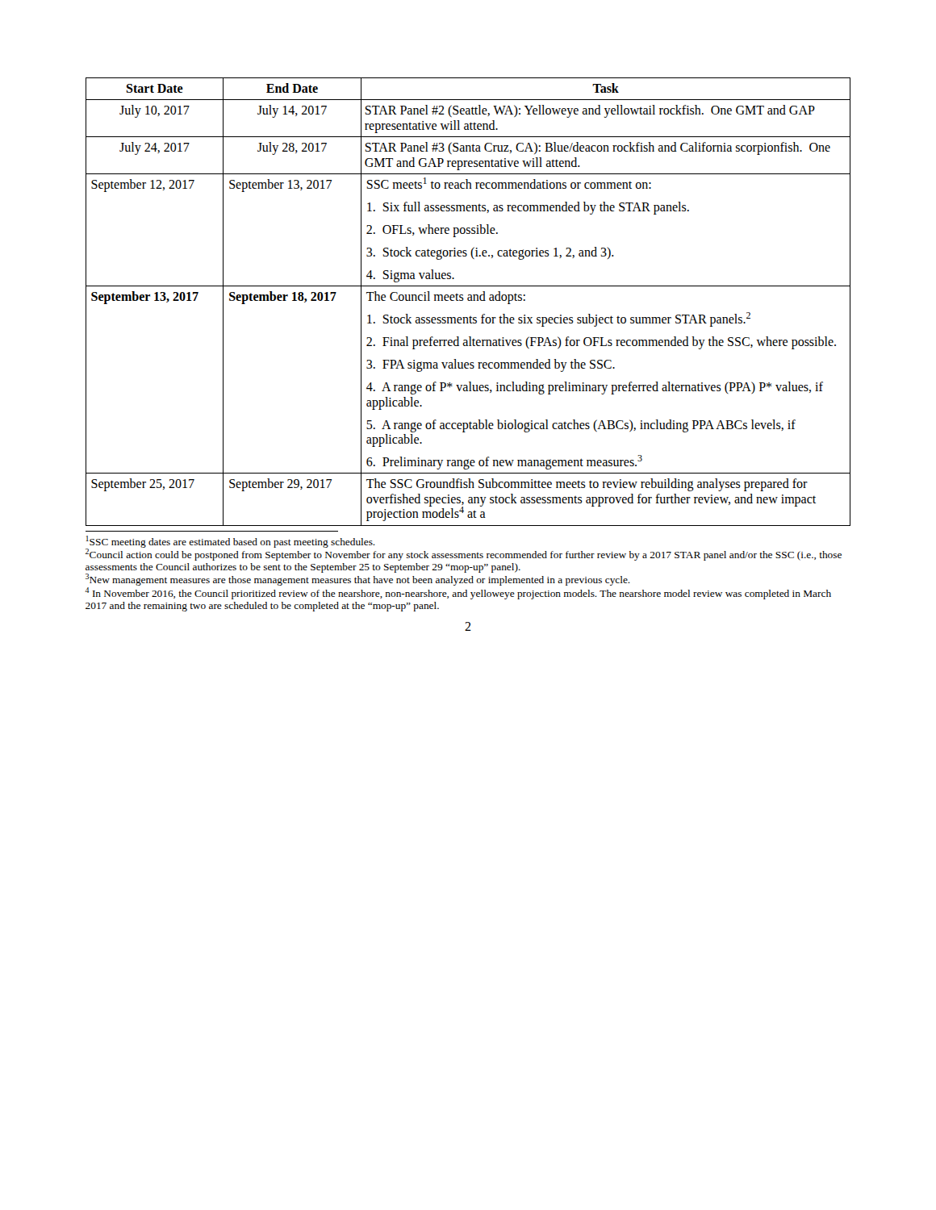| Start Date | End Date | Task |
| --- | --- | --- |
| July 10, 2017 | July 14, 2017 | STAR Panel #2 (Seattle, WA): Yelloweye and yellowtail rockfish. One GMT and GAP representative will attend. |
| July 24, 2017 | July 28, 2017 | STAR Panel #3 (Santa Cruz, CA): Blue/deacon rockfish and California scorpionfish. One GMT and GAP representative will attend. |
| September 12, 2017 | September 13, 2017 | SSC meets 1 to reach recommendations or comment on: 1. Six full assessments, as recommended by the STAR panels. 2. OFLs, where possible. 3. Stock categories (i.e., categories 1, 2, and 3). 4. Sigma values. |
| September 13, 2017 | September 18, 2017 | The Council meets and adopts: 1. Stock assessments for the six species subject to summer STAR panels. 2 2. Final preferred alternatives (FPAs) for OFLs recommended by the SSC, where possible. 3. FPA sigma values recommended by the SSC. 4. A range of P* values, including preliminary preferred alternatives (PPA) P* values, if applicable. 5. A range of acceptable biological catches (ABCs), including PPA ABCs levels, if applicable. 6. Preliminary range of new management measures. 3 |
| September 25, 2017 | September 29, 2017 | The SSC Groundfish Subcommittee meets to review rebuilding analyses prepared for overfished species, any stock assessments approved for further review, and new impact projection models 4 at a |
1SSC meeting dates are estimated based on past meeting schedules.
2Council action could be postponed from September to November for any stock assessments recommended for further review by a 2017 STAR panel and/or the SSC (i.e., those assessments the Council authorizes to be sent to the September 25 to September 29 “mop-up” panel).
3New management measures are those management measures that have not been analyzed or implemented in a previous cycle.
4 In November 2016, the Council prioritized review of the nearshore, non-nearshore, and yelloweye projection models. The nearshore model review was completed in March 2017 and the remaining two are scheduled to be completed at the “mop-up” panel.
2